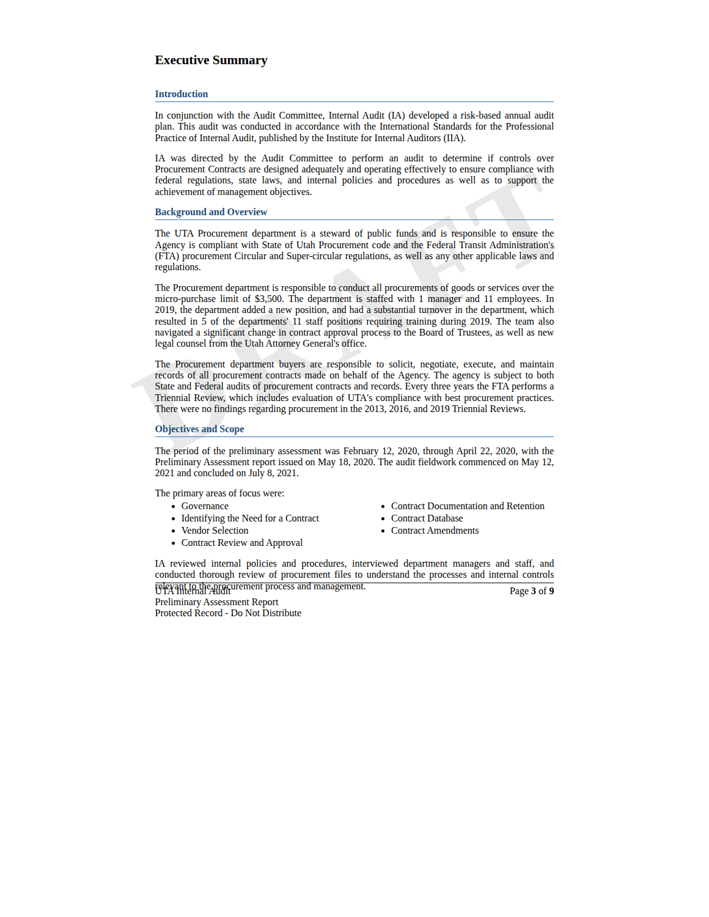DRAFT
Executive Summary
Introduction
In conjunction with the Audit Committee, Internal Audit (IA) developed a risk-based annual audit plan. This audit was conducted in accordance with the International Standards for the Professional Practice of Internal Audit, published by the Institute for Internal Auditors (IIA).
IA was directed by the Audit Committee to perform an audit to determine if controls over Procurement Contracts are designed adequately and operating effectively to ensure compliance with federal regulations, state laws, and internal policies and procedures as well as to support the achievement of management objectives.
Background and Overview
The UTA Procurement department is a steward of public funds and is responsible to ensure the Agency is compliant with State of Utah Procurement code and the Federal Transit Administration's (FTA) procurement Circular and Super-circular regulations, as well as any other applicable laws and regulations.
The Procurement department is responsible to conduct all procurements of goods or services over the micro-purchase limit of $3,500. The department is staffed with 1 manager and 11 employees. In 2019, the department added a new position, and had a substantial turnover in the department, which resulted in 5 of the departments' 11 staff positions requiring training during 2019. The team also navigated a significant change in contract approval process to the Board of Trustees, as well as new legal counsel from the Utah Attorney General's office.
The Procurement department buyers are responsible to solicit, negotiate, execute, and maintain records of all procurement contracts made on behalf of the Agency. The agency is subject to both State and Federal audits of procurement contracts and records. Every three years the FTA performs a Triennial Review, which includes evaluation of UTA's compliance with best procurement practices. There were no findings regarding procurement in the 2013, 2016, and 2019 Triennial Reviews.
Objectives and Scope
The period of the preliminary assessment was February 12, 2020, through April 22, 2020, with the Preliminary Assessment report issued on May 18, 2020. The audit fieldwork commenced on May 12, 2021 and concluded on July 8, 2021.
The primary areas of focus were:
Governance
Identifying the Need for a Contract
Vendor Selection
Contract Review and Approval
Contract Documentation and Retention
Contract Database
Contract Amendments
IA reviewed internal policies and procedures, interviewed department managers and staff, and conducted thorough review of procurement files to understand the processes and internal controls relevant to the procurement process and management.
| UTA Internal Audit Preliminary Assessment Report Protected Record - Do Not Distribute | Page 3 of 9 |